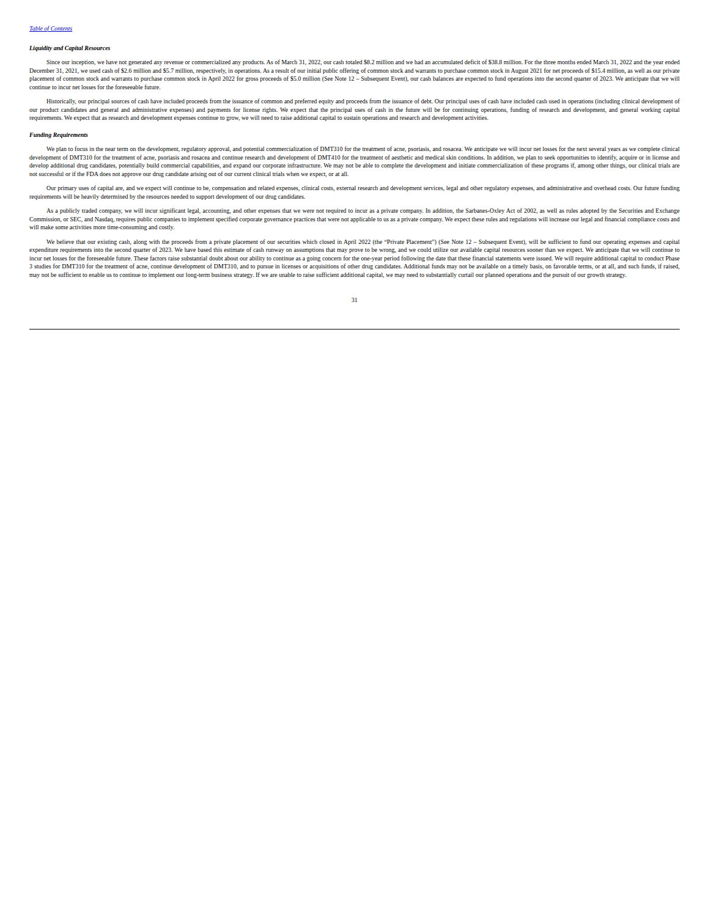Table of Contents
Liquidity and Capital Resources
Since our inception, we have not generated any revenue or commercialized any products. As of March 31, 2022, our cash totaled $8.2 million and we had an accumulated deficit of $38.8 million. For the three months ended March 31, 2022 and the year ended December 31, 2021, we used cash of $2.6 million and $5.7 million, respectively, in operations. As a result of our initial public offering of common stock and warrants to purchase common stock in August 2021 for net proceeds of $15.4 million, as well as our private placement of common stock and warrants to purchase common stock in April 2022 for gross proceeds of $5.0 million (See Note 12 – Subsequent Event), our cash balances are expected to fund operations into the second quarter of 2023. We anticipate that we will continue to incur net losses for the foreseeable future.
Historically, our principal sources of cash have included proceeds from the issuance of common and preferred equity and proceeds from the issuance of debt. Our principal uses of cash have included cash used in operations (including clinical development of our product candidates and general and administrative expenses) and payments for license rights. We expect that the principal uses of cash in the future will be for continuing operations, funding of research and development, and general working capital requirements. We expect that as research and development expenses continue to grow, we will need to raise additional capital to sustain operations and research and development activities.
Funding Requirements
We plan to focus in the near term on the development, regulatory approval, and potential commercialization of DMT310 for the treatment of acne, psoriasis, and rosacea. We anticipate we will incur net losses for the next several years as we complete clinical development of DMT310 for the treatment of acne, psoriasis and rosacea and continue research and development of DMT410 for the treatment of aesthetic and medical skin conditions. In addition, we plan to seek opportunities to identify, acquire or in license and develop additional drug candidates, potentially build commercial capabilities, and expand our corporate infrastructure. We may not be able to complete the development and initiate commercialization of these programs if, among other things, our clinical trials are not successful or if the FDA does not approve our drug candidate arising out of our current clinical trials when we expect, or at all.
Our primary uses of capital are, and we expect will continue to be, compensation and related expenses, clinical costs, external research and development services, legal and other regulatory expenses, and administrative and overhead costs. Our future funding requirements will be heavily determined by the resources needed to support development of our drug candidates.
As a publicly traded company, we will incur significant legal, accounting, and other expenses that we were not required to incur as a private company. In addition, the Sarbanes-Oxley Act of 2002, as well as rules adopted by the Securities and Exchange Commission, or SEC, and Nasdaq, requires public companies to implement specified corporate governance practices that were not applicable to us as a private company. We expect these rules and regulations will increase our legal and financial compliance costs and will make some activities more time-consuming and costly.
We believe that our existing cash, along with the proceeds from a private placement of our securities which closed in April 2022 (the “Private Placement”) (See Note 12 – Subsequent Event), will be sufficient to fund our operating expenses and capital expenditure requirements into the second quarter of 2023. We have based this estimate of cash runway on assumptions that may prove to be wrong, and we could utilize our available capital resources sooner than we expect. We anticipate that we will continue to incur net losses for the foreseeable future. These factors raise substantial doubt about our ability to continue as a going concern for the one-year period following the date that these financial statements were issued. We will require additional capital to conduct Phase 3 studies for DMT310 for the treatment of acne, continue development of DMT310, and to pursue in licenses or acquisitions of other drug candidates. Additional funds may not be available on a timely basis, on favorable terms, or at all, and such funds, if raised, may not be sufficient to enable us to continue to implement our long-term business strategy. If we are unable to raise sufficient additional capital, we may need to substantially curtail our planned operations and the pursuit of our growth strategy.
31